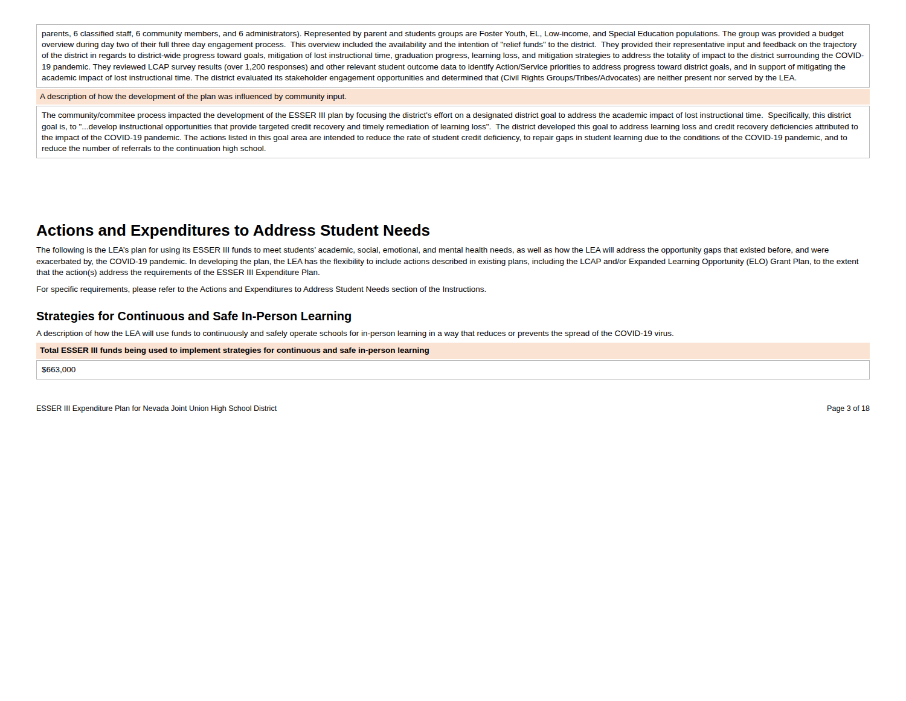parents, 6 classified staff, 6 community members, and 6 administrators). Represented by parent and students groups are Foster Youth, EL, Low-income, and Special Education populations. The group was provided a budget overview during day two of their full three day engagement process. This overview included the availability and the intention of "relief funds" to the district. They provided their representative input and feedback on the trajectory of the district in regards to district-wide progress toward goals, mitigation of lost instructional time, graduation progress, learning loss, and mitigation strategies to address the totality of impact to the district surrounding the COVID-19 pandemic. They reviewed LCAP survey results (over 1,200 responses) and other relevant student outcome data to identify Action/Service priorities to address progress toward district goals, and in support of mitigating the academic impact of lost instructional time. The district evaluated its stakeholder engagement opportunities and determined that (Civil Rights Groups/Tribes/Advocates) are neither present nor served by the LEA.
A description of how the development of the plan was influenced by community input.
The community/commitee process impacted the development of the ESSER III plan by focusing the district's effort on a designated district goal to address the academic impact of lost instructional time. Specifically, this district goal is, to "...develop instructional opportunities that provide targeted credit recovery and timely remediation of learning loss". The district developed this goal to address learning loss and credit recovery deficiencies attributed to the impact of the COVID-19 pandemic. The actions listed in this goal area are intended to reduce the rate of student credit deficiency, to repair gaps in student learning due to the conditions of the COVID-19 pandemic, and to reduce the number of referrals to the continuation high school.
Actions and Expenditures to Address Student Needs
The following is the LEA’s plan for using its ESSER III funds to meet students’ academic, social, emotional, and mental health needs, as well as how the LEA will address the opportunity gaps that existed before, and were exacerbated by, the COVID-19 pandemic. In developing the plan, the LEA has the flexibility to include actions described in existing plans, including the LCAP and/or Expanded Learning Opportunity (ELO) Grant Plan, to the extent that the action(s) address the requirements of the ESSER III Expenditure Plan.
For specific requirements, please refer to the Actions and Expenditures to Address Student Needs section of the Instructions.
Strategies for Continuous and Safe In-Person Learning
A description of how the LEA will use funds to continuously and safely operate schools for in-person learning in a way that reduces or prevents the spread of the COVID-19 virus.
Total ESSER III funds being used to implement strategies for continuous and safe in-person learning
$663,000
ESSER III Expenditure Plan for Nevada Joint Union High School District Page 3 of 18